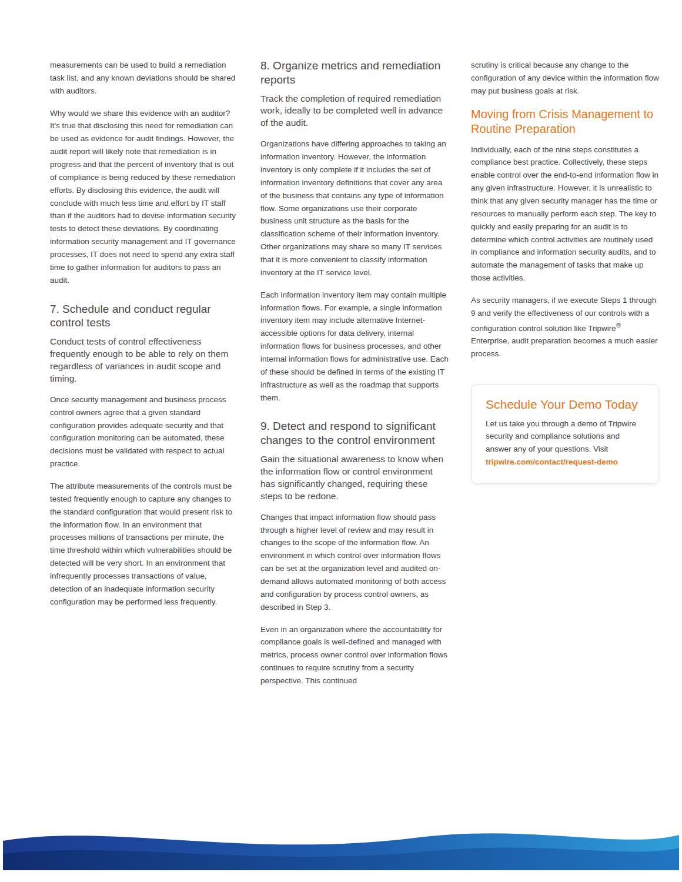measurements can be used to build a remediation task list, and any known deviations should be shared with auditors.
Why would we share this evidence with an auditor? It's true that disclosing this need for remediation can be used as evidence for audit findings. However, the audit report will likely note that remediation is in progress and that the percent of inventory that is out of compliance is being reduced by these remediation efforts. By disclosing this evidence, the audit will conclude with much less time and effort by IT staff than if the auditors had to devise information security tests to detect these deviations. By coordinating information security management and IT governance processes, IT does not need to spend any extra staff time to gather information for auditors to pass an audit.
7. Schedule and conduct regular control tests
Conduct tests of control effectiveness frequently enough to be able to rely on them regardless of variances in audit scope and timing.
Once security management and business process control owners agree that a given standard configuration provides adequate security and that configuration monitoring can be automated, these decisions must be validated with respect to actual practice.
The attribute measurements of the controls must be tested frequently enough to capture any changes to the standard configuration that would present risk to the information flow. In an environment that processes millions of transactions per minute, the time threshold within which vulnerabilities should be detected will be very short. In an environment that infrequently processes transactions of value, detection of an inadequate information security configuration may be performed less frequently.
8. Organize metrics and remediation reports
Track the completion of required remediation work, ideally to be completed well in advance of the audit.
Organizations have differing approaches to taking an information inventory. However, the information inventory is only complete if it includes the set of information inventory definitions that cover any area of the business that contains any type of information flow. Some organizations use their corporate business unit structure as the basis for the classification scheme of their information inventory. Other organizations may share so many IT services that it is more convenient to classify information inventory at the IT service level.
Each information inventory item may contain multiple information flows. For example, a single information inventory item may include alternative Internet-accessible options for data delivery, internal information flows for business processes, and other internal information flows for administrative use. Each of these should be defined in terms of the existing IT infrastructure as well as the roadmap that supports them.
9. Detect and respond to significant changes to the control environment
Gain the situational awareness to know when the information flow or control environment has significantly changed, requiring these steps to be redone.
Changes that impact information flow should pass through a higher level of review and may result in changes to the scope of the information flow. An environment in which control over information flows can be set at the organization level and audited on-demand allows automated monitoring of both access and configuration by process control owners, as described in Step 3.
Even in an organization where the accountability for compliance goals is well-defined and managed with metrics, process owner control over information flows continues to require scrutiny from a security perspective. This continued
scrutiny is critical because any change to the configuration of any device within the information flow may put business goals at risk.
Moving from Crisis Management to Routine Preparation
Individually, each of the nine steps constitutes a compliance best practice. Collectively, these steps enable control over the end-to-end information flow in any given infrastructure. However, it is unrealistic to think that any given security manager has the time or resources to manually perform each step. The key to quickly and easily preparing for an audit is to determine which control activities are routinely used in compliance and information security audits, and to automate the management of tasks that make up those activities.
As security managers, if we execute Steps 1 through 9 and verify the effectiveness of our controls with a configuration control solution like Tripwire® Enterprise, audit preparation becomes a much easier process.
Schedule Your Demo Today
Let us take you through a demo of Tripwire security and compliance solutions and answer any of your questions. Visit tripwire.com/contact/request-demo